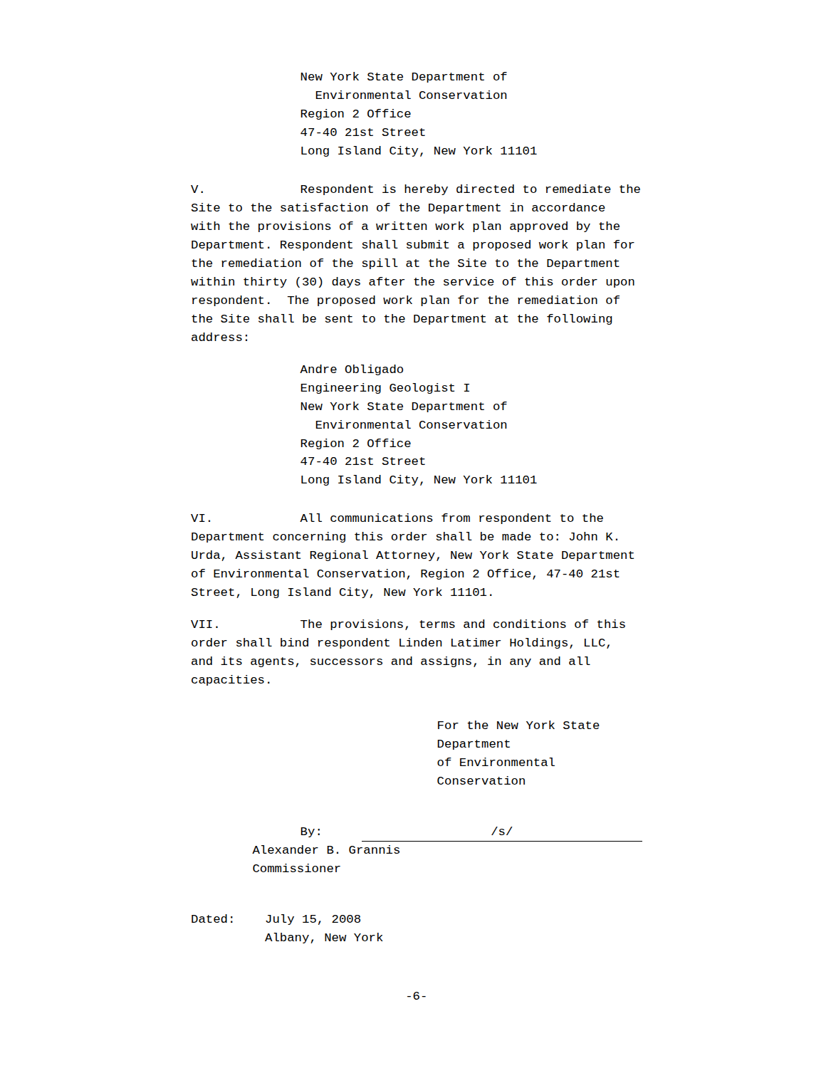New York State Department of Environmental Conservation Region 2 Office 47-40 21st Street Long Island City, New York 11101
V. Respondent is hereby directed to remediate the Site to the satisfaction of the Department in accordance with the provisions of a written work plan approved by the Department. Respondent shall submit a proposed work plan for the remediation of the spill at the Site to the Department within thirty (30) days after the service of this order upon respondent. The proposed work plan for the remediation of the Site shall be sent to the Department at the following address:
Andre Obligado Engineering Geologist I New York State Department of Environmental Conservation Region 2 Office 47-40 21st Street Long Island City, New York 11101
VI. All communications from respondent to the Department concerning this order shall be made to: John K. Urda, Assistant Regional Attorney, New York State Department of Environmental Conservation, Region 2 Office, 47-40 21st Street, Long Island City, New York 11101.
VII. The provisions, terms and conditions of this order shall bind respondent Linden Latimer Holdings, LLC, and its agents, successors and assigns, in any and all capacities.
For the New York State Department
of Environmental Conservation
By:
/s/
Alexander B. Grannis
Commissioner
Dated: July 15, 2008 Albany, New York
-6-